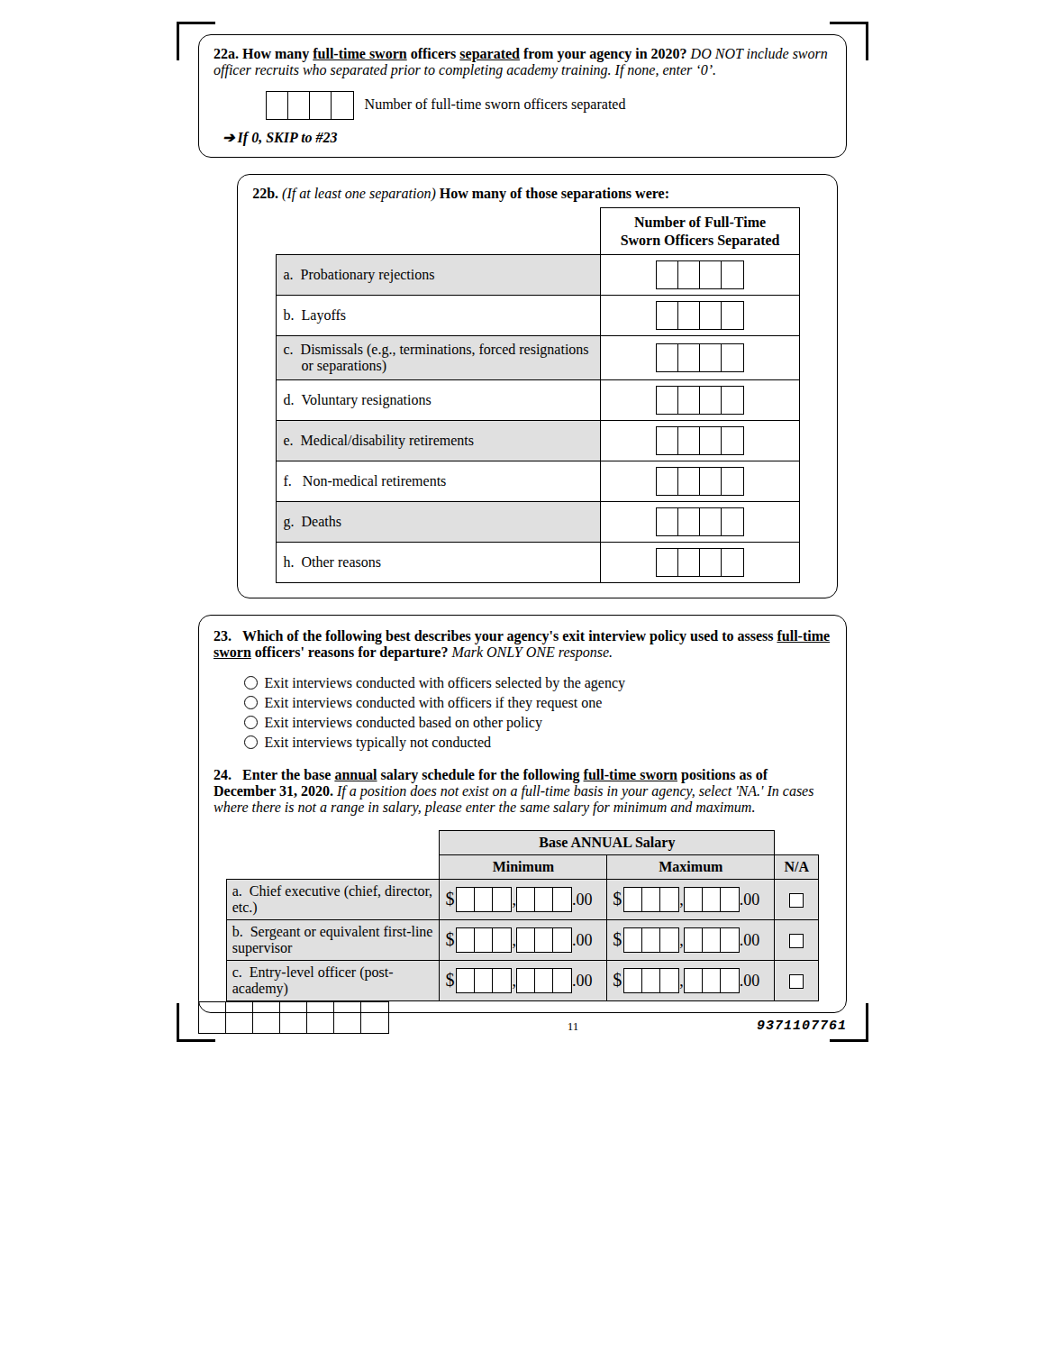22a. How many full-time sworn officers separated from your agency in 2020? DO NOT include sworn officer recruits who separated prior to completing academy training. If none, enter ‘0’.
Number of full-time sworn officers separated
➔ If 0, SKIP to #23
22b. (If at least one separation) How many of those separations were:
| | Number of Full-Time Sworn Officers Separated |
| a. Probationary rejections | |
| b. Layoffs | |
| c. Dismissals (e.g., terminations, forced resignations or separations) | |
| d. Voluntary resignations | |
| e. Medical/disability retirements | |
| f. Non-medical retirements | |
| g. Deaths | |
| h. Other reasons | |
23. Which of the following best describes your agency's exit interview policy used to assess full-time sworn officers' reasons for departure? Mark ONLY ONE response.
Exit interviews conducted with officers selected by the agency
Exit interviews conducted with officers if they request one
Exit interviews conducted based on other policy
Exit interviews typically not conducted
24. Enter the base annual salary schedule for the following full-time sworn positions as of December 31, 2020. If a position does not exist on a full-time basis in your agency, select 'NA.' In cases where there is not a range in salary, please enter the same salary for minimum and maximum.
| | Base ANNUAL Salary | |
| | Minimum | Maximum | N/A |
| a. Chief executive (chief, director, etc.) | $ , .00 | $ , .00 | |
| b. Sergeant or equivalent first-line supervisor | $ , .00 | $ , .00 | |
| c. Entry-level officer (post-academy) | $ , .00 | $ , .00 | |
11 9371107761